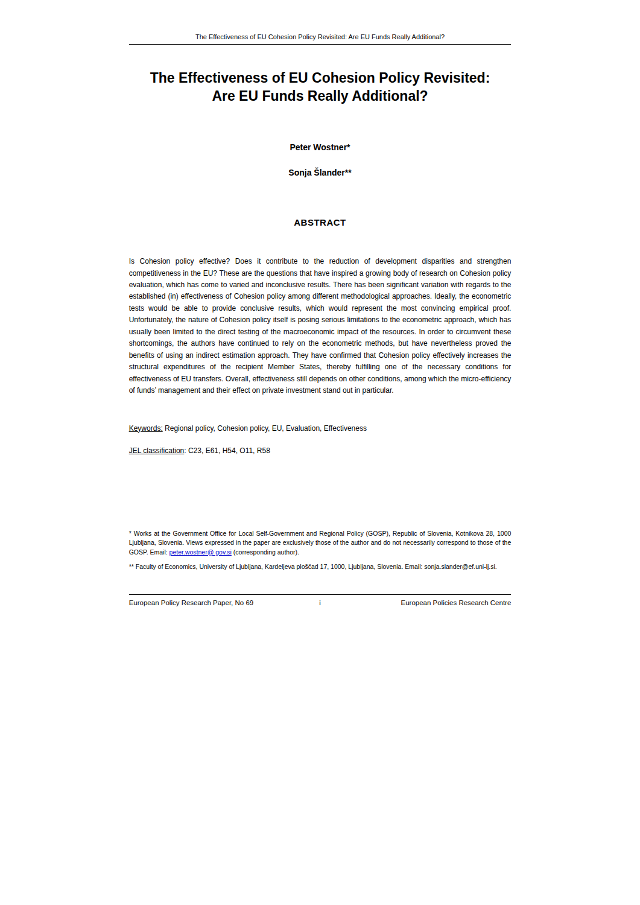The Effectiveness of EU Cohesion Policy Revisited: Are EU Funds Really Additional?
The Effectiveness of EU Cohesion Policy Revisited:
Are EU Funds Really Additional?
Peter Wostner*
Sonja Šlander**
ABSTRACT
Is Cohesion policy effective? Does it contribute to the reduction of development disparities and strengthen competitiveness in the EU? These are the questions that have inspired a growing body of research on Cohesion policy evaluation, which has come to varied and inconclusive results. There has been significant variation with regards to the established (in) effectiveness of Cohesion policy among different methodological approaches. Ideally, the econometric tests would be able to provide conclusive results, which would represent the most convincing empirical proof. Unfortunately, the nature of Cohesion policy itself is posing serious limitations to the econometric approach, which has usually been limited to the direct testing of the macroeconomic impact of the resources. In order to circumvent these shortcomings, the authors have continued to rely on the econometric methods, but have nevertheless proved the benefits of using an indirect estimation approach. They have confirmed that Cohesion policy effectively increases the structural expenditures of the recipient Member States, thereby fulfilling one of the necessary conditions for effectiveness of EU transfers. Overall, effectiveness still depends on other conditions, among which the micro-efficiency of funds’ management and their effect on private investment stand out in particular.
Keywords: Regional policy, Cohesion policy, EU, Evaluation, Effectiveness
JEL classification: C23, E61, H54, O11, R58
* Works at the Government Office for Local Self-Government and Regional Policy (GOSP), Republic of Slovenia, Kotnikova 28, 1000 Ljubljana, Slovenia. Views expressed in the paper are exclusively those of the author and do not necessarily correspond to those of the GOSP. Email: peter.wostner@ gov.si (corresponding author).
** Faculty of Economics, University of Ljubljana, Kardeljeva ploščad 17, 1000, Ljubljana, Slovenia. Email: sonja.slander@ef.uni-lj.si.
European Policy Research Paper, No 69 i European Policies Research Centre